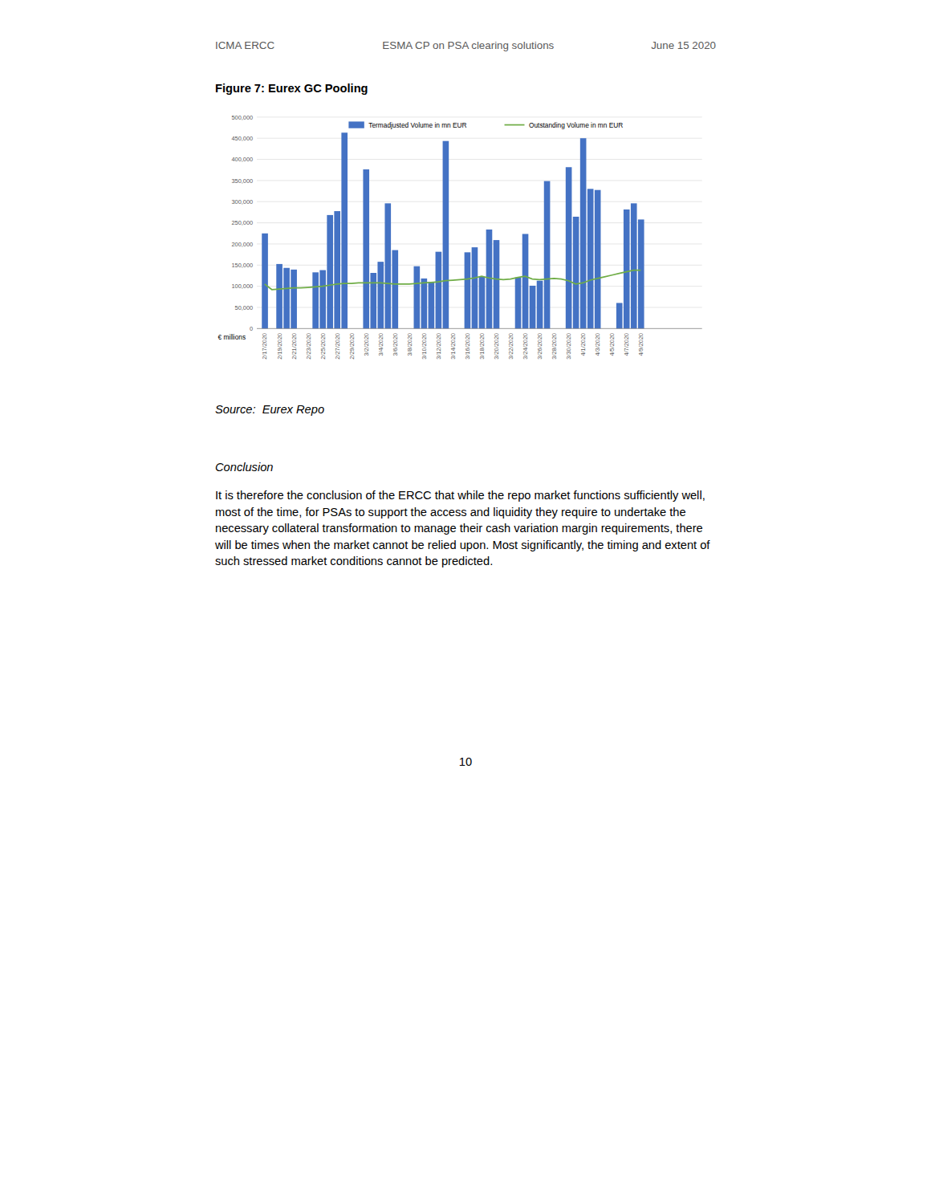ICMA ERCC
ESMA CP on PSA clearing solutions
June 15 2020
Figure 7: Eurex GC Pooling
500,000 450,000 400,000 350,000 300,000 250,000 200,000 150,000 100,000 50,000 0 € millions Termadjusted Volume in mn EUR Outstanding Volume in mn EUR 2/17/2020 2/19/2020 2/21/2020 2/23/2020 2/25/2020 2/27/2020 2/29/2020 3/2/2020 3/4/2020 3/6/2020 3/8/2020 3/10/2020 3/12/2020 3/14/2020 3/16/2020 3/18/2020 3/20/2020 3/22/2020 3/24/2020 3/26/2020 3/28/2020 3/30/2020 4/1/2020 4/3/2020 4/5/2020 4/7/2020 4/9/2020
Source: Eurex Repo
Conclusion
It is therefore the conclusion of the ERCC that while the repo market functions sufficiently well, most of the time, for PSAs to support the access and liquidity they require to undertake the necessary collateral transformation to manage their cash variation margin requirements, there will be times when the market cannot be relied upon. Most significantly, the timing and extent of such stressed market conditions cannot be predicted.
10